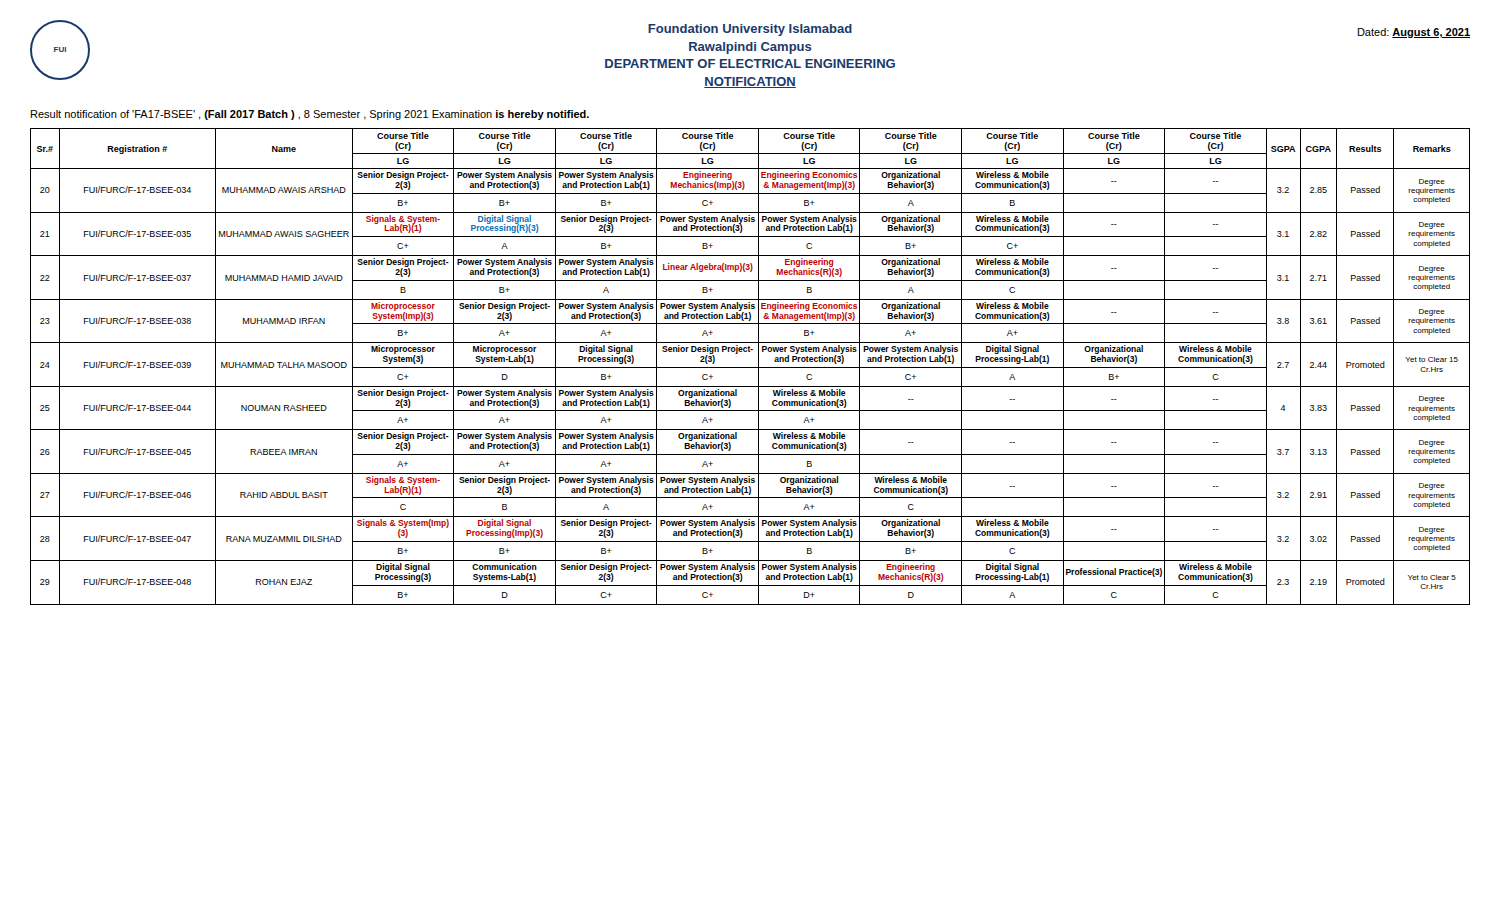FUI
Dated: August 6, 2021
Foundation University Islamabad
Rawalpindi Campus
DEPARTMENT OF ELECTRICAL ENGINEERING
NOTIFICATION
Result notification of 'FA17-BSEE' , (Fall 2017 Batch ) , 8 Semester , Spring 2021 Examination is hereby notified.
| Sr.# | Registration # | Name | Course Title (Cr) | Course Title (Cr) | Course Title (Cr) | Course Title (Cr) | Course Title (Cr) | Course Title (Cr) | Course Title (Cr) | Course Title (Cr) | Course Title (Cr) | SGPA | CGPA | Results | Remarks |
| --- | --- | --- | --- | --- | --- | --- | --- | --- | --- | --- | --- | --- | --- | --- | --- |
| LG | LG | LG | LG | LG | LG | LG | LG | LG |
| 20 | FUI/FURC/F-17-BSEE-034 | MUHAMMAD AWAIS ARSHAD | Senior Design Project-2(3) | Power System Analysis and Protection(3) | Power System Analysis and Protection Lab(1) | Engineering Mechanics(Imp)(3) | Engineering Economics & Management(Imp)(3) | Organizational Behavior(3) | Wireless & Mobile Communication(3) | -- | -- | 3.2 | 2.85 | Passed | Degree requirements completed |
| B+ | B+ | B+ | C+ | B+ | A | B | | |
| 21 | FUI/FURC/F-17-BSEE-035 | MUHAMMAD AWAIS SAGHEER | Signals & System-Lab(R)(1) | Digital Signal Processing(R)(3) | Senior Design Project-2(3) | Power System Analysis and Protection(3) | Power System Analysis and Protection Lab(1) | Organizational Behavior(3) | Wireless & Mobile Communication(3) | -- | -- | 3.1 | 2.82 | Passed | Degree requirements completed |
| C+ | A | B+ | B+ | C | B+ | C+ | | |
| 22 | FUI/FURC/F-17-BSEE-037 | MUHAMMAD HAMID JAVAID | Senior Design Project-2(3) | Power System Analysis and Protection(3) | Power System Analysis and Protection Lab(1) | Linear Algebra(Imp)(3) | Engineering Mechanics(R)(3) | Organizational Behavior(3) | Wireless & Mobile Communication(3) | -- | -- | 3.1 | 2.71 | Passed | Degree requirements completed |
| B | B+ | A | B+ | B | A | C | | |
| 23 | FUI/FURC/F-17-BSEE-038 | MUHAMMAD IRFAN | Microprocessor System(Imp)(3) | Senior Design Project-2(3) | Power System Analysis and Protection(3) | Power System Analysis and Protection Lab(1) | Engineering Economics & Management(Imp)(3) | Organizational Behavior(3) | Wireless & Mobile Communication(3) | -- | -- | 3.8 | 3.61 | Passed | Degree requirements completed |
| B+ | A+ | A+ | A+ | B+ | A+ | A+ | | |
| 24 | FUI/FURC/F-17-BSEE-039 | MUHAMMAD TALHA MASOOD | Microprocessor System(3) | Microprocessor System-Lab(1) | Digital Signal Processing(3) | Senior Design Project-2(3) | Power System Analysis and Protection(3) | Power System Analysis and Protection Lab(1) | Digital Signal Processing-Lab(1) | Organizational Behavior(3) | Wireless & Mobile Communication(3) | 2.7 | 2.44 | Promoted | Yet to Clear 15 Cr.Hrs |
| C+ | D | B+ | C+ | C | C+ | A | B+ | C |
| 25 | FUI/FURC/F-17-BSEE-044 | NOUMAN RASHEED | Senior Design Project-2(3) | Power System Analysis and Protection(3) | Power System Analysis and Protection Lab(1) | Organizational Behavior(3) | Wireless & Mobile Communication(3) | -- | -- | -- | -- | 4 | 3.83 | Passed | Degree requirements completed |
| A+ | A+ | A+ | A+ | A+ | | | | |
| 26 | FUI/FURC/F-17-BSEE-045 | RABEEA IMRAN | Senior Design Project-2(3) | Power System Analysis and Protection(3) | Power System Analysis and Protection Lab(1) | Organizational Behavior(3) | Wireless & Mobile Communication(3) | -- | -- | -- | -- | 3.7 | 3.13 | Passed | Degree requirements completed |
| A+ | A+ | A+ | A+ | B | | | | |
| 27 | FUI/FURC/F-17-BSEE-046 | RAHID ABDUL BASIT | Signals & System-Lab(R)(1) | Senior Design Project-2(3) | Power System Analysis and Protection(3) | Power System Analysis and Protection Lab(1) | Organizational Behavior(3) | Wireless & Mobile Communication(3) | -- | -- | -- | 3.2 | 2.91 | Passed | Degree requirements completed |
| C | B | A | A+ | A+ | C | | | |
| 28 | FUI/FURC/F-17-BSEE-047 | RANA MUZAMMIL DILSHAD | Signals & System(Imp)(3) | Digital Signal Processing(Imp)(3) | Senior Design Project-2(3) | Power System Analysis and Protection(3) | Power System Analysis and Protection Lab(1) | Organizational Behavior(3) | Wireless & Mobile Communication(3) | -- | -- | 3.2 | 3.02 | Passed | Degree requirements completed |
| B+ | B+ | B+ | B+ | B | B+ | C | | |
| 29 | FUI/FURC/F-17-BSEE-048 | ROHAN EJAZ | Digital Signal Processing(3) | Communication Systems-Lab(1) | Senior Design Project-2(3) | Power System Analysis and Protection(3) | Power System Analysis and Protection Lab(1) | Engineering Mechanics(R)(3) | Digital Signal Processing-Lab(1) | Professional Practice(3) | Wireless & Mobile Communication(3) | 2.3 | 2.19 | Promoted | Yet to Clear 5 Cr.Hrs |
| B+ | D | C+ | C+ | D+ | D | A | C | C |